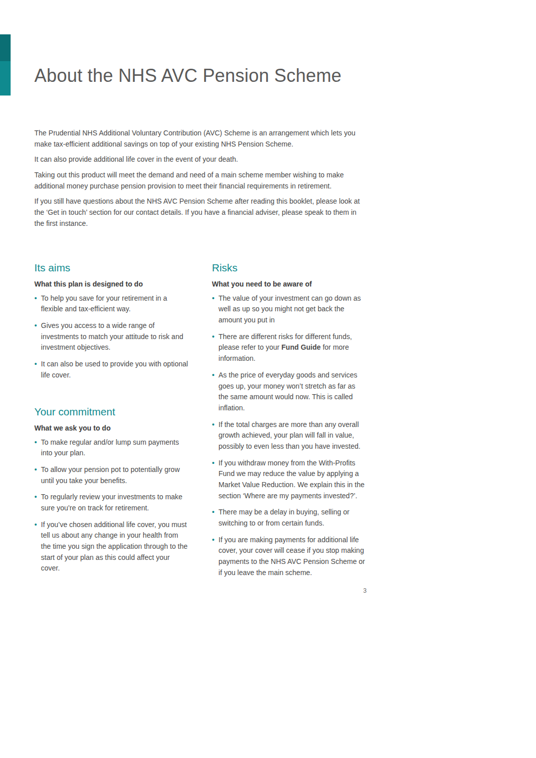About the NHS AVC Pension Scheme
The Prudential NHS Additional Voluntary Contribution (AVC) Scheme is an arrangement which lets you make tax-efficient additional savings on top of your existing NHS Pension Scheme.
It can also provide additional life cover in the event of your death.
Taking out this product will meet the demand and need of a main scheme member wishing to make additional money purchase pension provision to meet their financial requirements in retirement.
If you still have questions about the NHS AVC Pension Scheme after reading this booklet, please look at the ‘Get in touch’ section for our contact details. If you have a financial adviser, please speak to them in the first instance.
Its aims
What this plan is designed to do
To help you save for your retirement in a flexible and tax-efficient way.
Gives you access to a wide range of investments to match your attitude to risk and investment objectives.
It can also be used to provide you with optional life cover.
Your commitment
What we ask you to do
To make regular and/or lump sum payments into your plan.
To allow your pension pot to potentially grow until you take your benefits.
To regularly review your investments to make sure you’re on track for retirement.
If you’ve chosen additional life cover, you must tell us about any change in your health from the time you sign the application through to the start of your plan as this could affect your cover.
Risks
What you need to be aware of
The value of your investment can go down as well as up so you might not get back the amount you put in
There are different risks for different funds, please refer to your Fund Guide for more information.
As the price of everyday goods and services goes up, your money won’t stretch as far as the same amount would now. This is called inflation.
If the total charges are more than any overall growth achieved, your plan will fall in value, possibly to even less than you have invested.
If you withdraw money from the With-Profits Fund we may reduce the value by applying a Market Value Reduction. We explain this in the section ‘Where are my payments invested?’.
There may be a delay in buying, selling or switching to or from certain funds.
If you are making payments for additional life cover, your cover will cease if you stop making payments to the NHS AVC Pension Scheme or if you leave the main scheme.
3